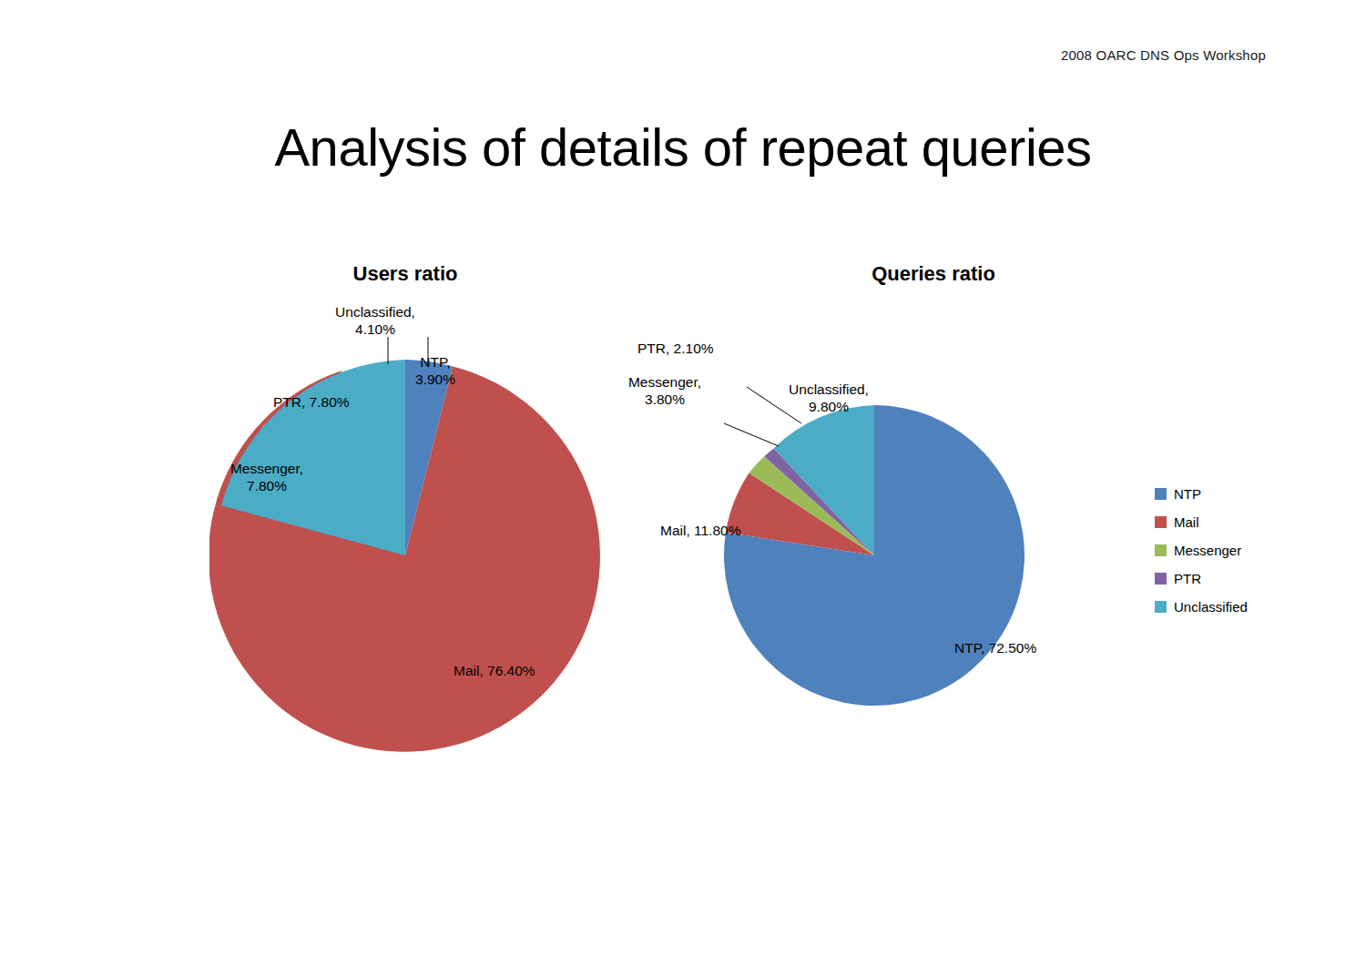2008 OARC DNS Ops Workshop
Analysis of details of repeat queries
Users ratio
Queries ratio
Unclassified,
4.10%
NTP,
3.90%
PTR, 7.80%
Messenger,
7.80%
Mail, 76.40%
PTR, 2.10%
Messenger,
3.80%
Unclassified,
9.80%
Mail, 11.80%
NTP, 72.50%
NTP
Mail
Messenger
PTR
Unclassified